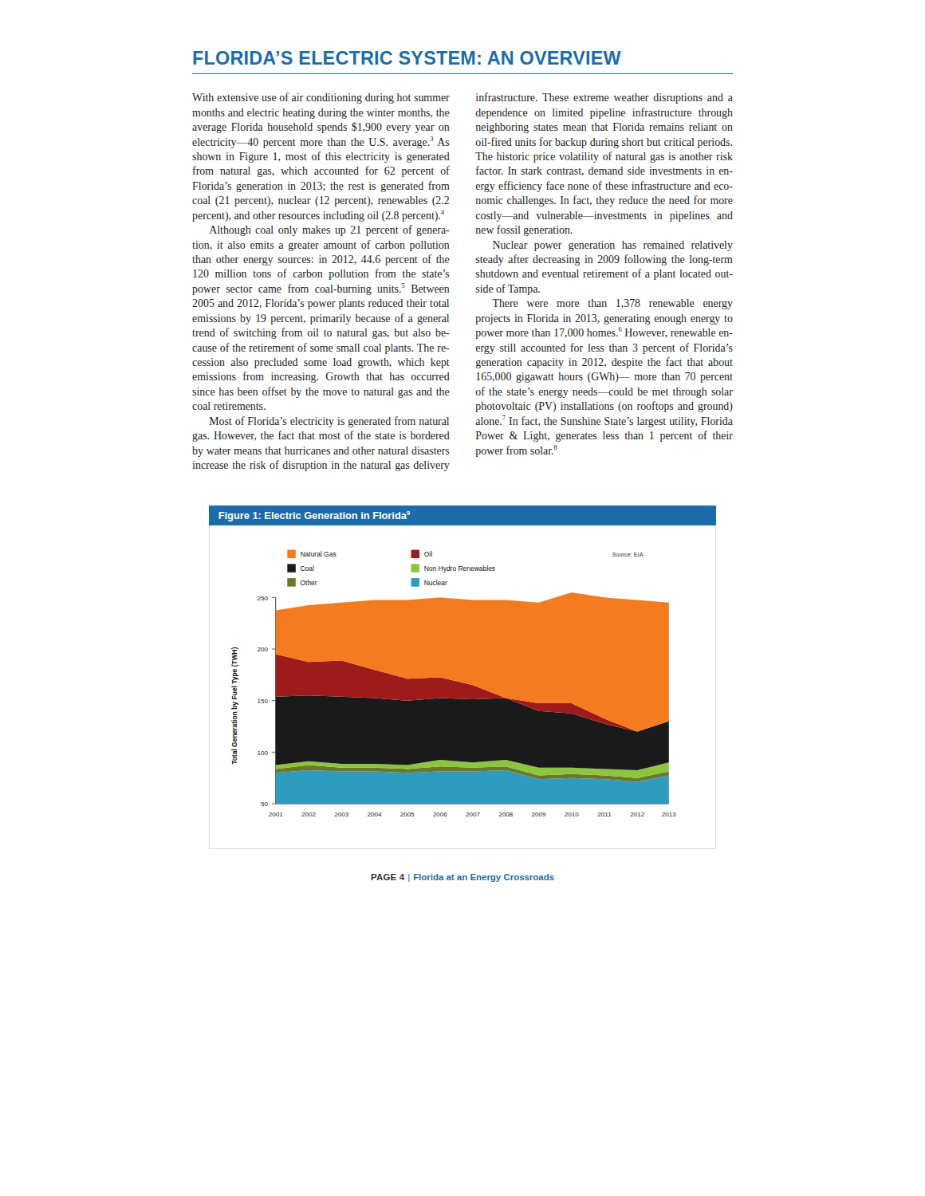Florida’s Electric System: An Overview
With extensive use of air conditioning during hot summer months and electric heating during the winter months, the average Florida household spends $1,900 every year on electricity—40 percent more than the U.S. average.3 As shown in Figure 1, most of this electricity is generated from natural gas, which accounted for 62 percent of Florida’s generation in 2013; the rest is generated from coal (21 percent), nuclear (12 percent), renewables (2.2 percent), and other resources including oil (2.8 percent).4
Although coal only makes up 21 percent of generation, it also emits a greater amount of carbon pollution than other energy sources: in 2012, 44.6 percent of the 120 million tons of carbon pollution from the state’s power sector came from coal-burning units.5 Between 2005 and 2012, Florida’s power plants reduced their total emissions by 19 percent, primarily because of a general trend of switching from oil to natural gas, but also because of the retirement of some small coal plants. The recession also precluded some load growth, which kept emissions from increasing. Growth that has occurred since has been offset by the move to natural gas and the coal retirements.
Most of Florida’s electricity is generated from natural gas. However, the fact that most of the state is bordered by water means that hurricanes and other natural disasters increase the risk of disruption in the natural gas delivery infrastructure. These extreme weather disruptions and a dependence on limited pipeline infrastructure through neighboring states mean that Florida remains reliant on oil-fired units for backup during short but critical periods. The historic price volatility of natural gas is another risk factor. In stark contrast, demand side investments in energy efficiency face none of these infrastructure and economic challenges. In fact, they reduce the need for more costly—and vulnerable—investments in pipelines and new fossil generation.
Nuclear power generation has remained relatively steady after decreasing in 2009 following the long-term shutdown and eventual retirement of a plant located outside of Tampa.
There were more than 1,378 renewable energy projects in Florida in 2013, generating enough energy to power more than 17,000 homes.6 However, renewable energy still accounted for less than 3 percent of Florida’s generation capacity in 2012, despite the fact that about 165,000 gigawatt hours (GWh)— more than 70 percent of the state’s energy needs—could be met through solar photovoltaic (PV) installations (on rooftops and ground) alone.7 In fact, the Sunshine State’s largest utility, Florida Power & Light, generates less than 1 percent of their power from solar.8
Figure 1: Electric Generation in Florida9
Natural Gas Oil Coal Non Hydro Renewables Other Nuclear Source: EIA Total Generation by Fuel Type (TWH) 250 200 150 100 50 2001 2002 2003 2004 2005 2006 2007 2008 2009 2010 2011 2012 2013
PAGE 4|Florida at an Energy Crossroads